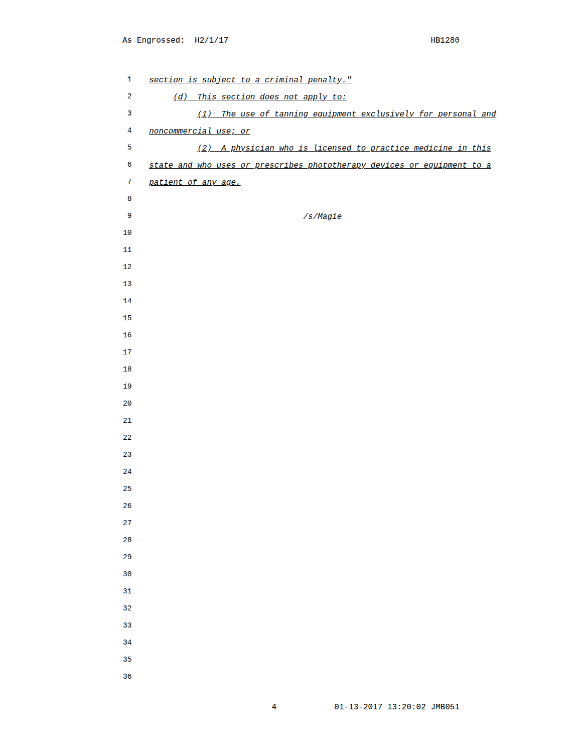As Engrossed: H2/1/17
HB1280
| 1 | section is subject to a criminal penalty." |
| 2 | (d) This section does not apply to: |
| 3 | (1) The use of tanning equipment exclusively for personal and |
| 4 | noncommercial use; or |
| 5 | (2) A physician who is licensed to practice medicine in this |
| 6 | state and who uses or prescribes phototherapy devices or equipment to a |
| 7 | patient of any age. |
| 8 | |
| 9 | /s/Magie |
| 10 | |
| 11 | |
| 12 | |
| 13 | |
| 14 | |
| 15 | |
| 16 | |
| 17 | |
| 18 | |
| 19 | |
| 20 | |
| 21 | |
| 22 | |
| 23 | |
| 24 | |
| 25 | |
| 26 | |
| 27 | |
| 28 | |
| 29 | |
| 30 | |
| 31 | |
| 32 | |
| 33 | |
| 34 | |
| 35 | |
| 36 | |
4
01-13-2017 13:20:02 JMB051